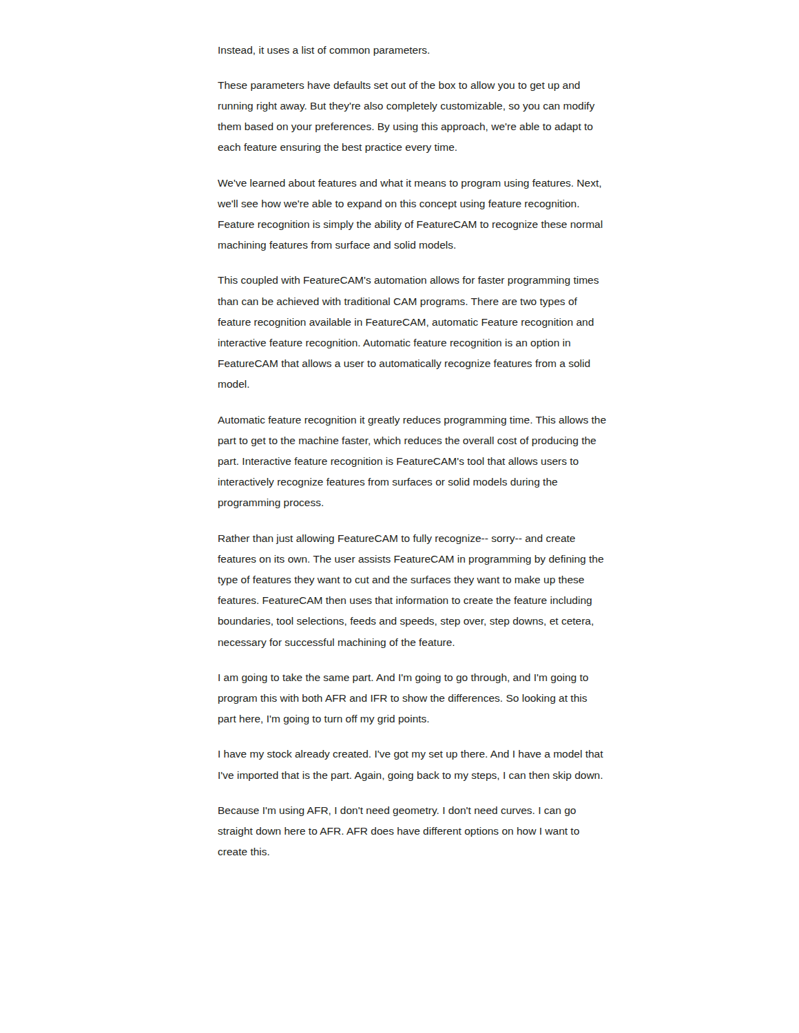Instead, it uses a list of common parameters.
These parameters have defaults set out of the box to allow you to get up and running right away. But they're also completely customizable, so you can modify them based on your preferences. By using this approach, we're able to adapt to each feature ensuring the best practice every time.
We've learned about features and what it means to program using features. Next, we'll see how we're able to expand on this concept using feature recognition. Feature recognition is simply the ability of FeatureCAM to recognize these normal machining features from surface and solid models.
This coupled with FeatureCAM's automation allows for faster programming times than can be achieved with traditional CAM programs. There are two types of feature recognition available in FeatureCAM, automatic Feature recognition and interactive feature recognition. Automatic feature recognition is an option in FeatureCAM that allows a user to automatically recognize features from a solid model.
Automatic feature recognition it greatly reduces programming time. This allows the part to get to the machine faster, which reduces the overall cost of producing the part. Interactive feature recognition is FeatureCAM's tool that allows users to interactively recognize features from surfaces or solid models during the programming process.
Rather than just allowing FeatureCAM to fully recognize-- sorry-- and create features on its own. The user assists FeatureCAM in programming by defining the type of features they want to cut and the surfaces they want to make up these features. FeatureCAM then uses that information to create the feature including boundaries, tool selections, feeds and speeds, step over, step downs, et cetera, necessary for successful machining of the feature.
I am going to take the same part. And I'm going to go through, and I'm going to program this with both AFR and IFR to show the differences. So looking at this part here, I'm going to turn off my grid points.
I have my stock already created. I've got my set up there. And I have a model that I've imported that is the part. Again, going back to my steps, I can then skip down.
Because I'm using AFR, I don't need geometry. I don't need curves. I can go straight down here to AFR. AFR does have different options on how I want to create this.